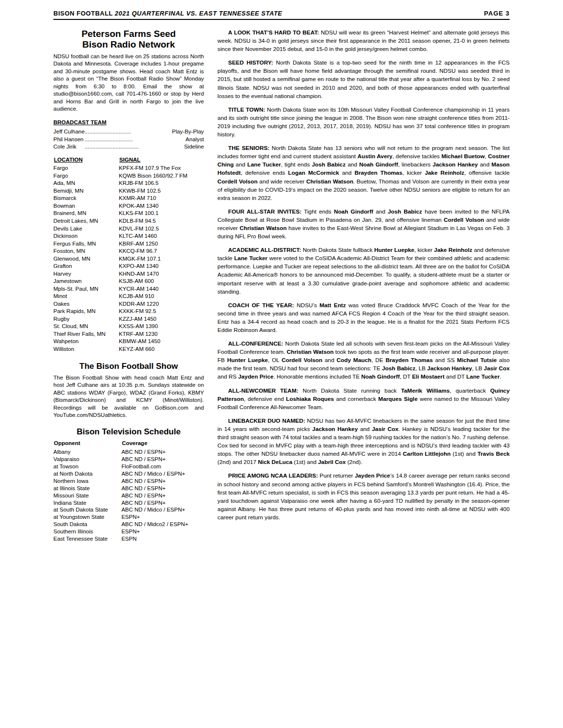BISON FOOTBALL 2021 QUARTERFINAL VS. EAST TENNESSEE STATE
PAGE 3
Peterson Farms Seed
Bison Radio Network
NDSU football can be heard live on 25 stations across North Dakota and Minnesota. Coverage includes 1-hour pregame and 30-minute postgame shows. Head coach Matt Entz is also a guest on “The Bison Football Radio Show” Monday nights from 6:30 to 8:00. Email the show at studio@bison1660.com, call 701-476-1660 or stop by Herd and Horns Bar and Grill in north Fargo to join the live audience.
BROADCAST TEAM
| Jeff Culhane | .............................. | Play-By-Play |
| Phil Hansen | ............................... | Analyst |
| Cole Jirik | ................................... | Sideline |
| LOCATION | SIGNAL |
| --- | --- |
| Fargo | KPFX-FM 107.9 The Fox |
| Fargo | KQWB Bison 1660/92.7 FM |
| Ada, MN | KRJB-FM 106.5 |
| Bemidji, MN | KKWB-FM 102.5 |
| Bismarck | KXMR-AM 710 |
| Bowman | KPOK-AM 1340 |
| Brainerd, MN | KLKS-FM 100.1 |
| Detroit Lakes, MN | KDLB-FM 94.5 |
| Devils Lake | KDVL-FM 102.5 |
| Dickinson | KLTC-AM 1460 |
| Fergus Falls, MN | KBRF-AM 1250 |
| Fosston, MN | KKCQ-FM 96.7 |
| Glenwood, MN | KMGK-FM 107.1 |
| Grafton | KXPO-AM 1340 |
| Harvey | KHND-AM 1470 |
| Jamestown | KSJB-AM 600 |
| Mpls-St. Paul, MN | KYCR-AM 1440 |
| Minot | KCJB-AM 910 |
| Oakes | KDDR-AM 1220 |
| Park Rapids, MN | KXKK-FM 92.5 |
| Rugby | KZZJ-AM 1450 |
| St. Cloud, MN | KXSS-AM 1390 |
| Thief River Falls, MN | KTRF-AM 1230 |
| Wahpeton | KBMW-AM 1450 |
| Williston | KEYZ-AM 660 |
The Bison Football Show
The Bison Football Show with head coach Matt Entz and host Jeff Culhane airs at 10:35 p.m. Sundays statewide on ABC stations WDAY (Fargo), WDAZ (Grand Forks), KBMY (Bismarck/Dickinson) and KCMY (Minot/Williston). Recordings will be available on GoBison.com and YouTube.com/NDSUathletics.
Bison Television Schedule
| Opponent | Coverage |
| --- | --- |
| Albany | ABC ND / ESPN+ |
| Valparaiso | ABC ND / ESPN+ |
| at Towson | FloFootball.com |
| at North Dakota | ABC ND / Midco / ESPN+ |
| Northern Iowa | ABC ND / ESPN+ |
| at Illinois State | ABC ND / ESPN+ |
| Missouri State | ABC ND / ESPN+ |
| Indiana State | ABC ND / ESPN+ |
| at South Dakota State | ABC ND / Midco / ESPN+ |
| at Youngstown State | ESPN+ |
| South Dakota | ABC ND / Midco2 / ESPN+ |
| Southern Illinois | ESPN+ |
| East Tennessee State | ESPN |
A LOOK THAT’S HARD TO BEAT: NDSU will wear its green “Harvest Helmet” and alternate gold jerseys this week. NDSU is 34-0 in gold jerseys since their first appearance in the 2011 season opener, 21-0 in green helmets since their November 2015 debut, and 15-0 in the gold jersey/green helmet combo.
SEED HISTORY: North Dakota State is a top-two seed for the ninth time in 12 appearances in the FCS playoffs, and the Bison will have home field advantage through the semifinal round. NDSU was seeded third in 2015, but still hosted a semifinal game en route to the national title that year after a quarterfinal loss by No. 2 seed Illinois State. NDSU was not seeded in 2010 and 2020, and both of those appearances ended with quarterfinal losses to the eventual national champion.
TITLE TOWN: North Dakota State won its 10th Missouri Valley Football Conference championship in 11 years and its sixth outright title since joining the league in 2008. The Bison won nine straight conference titles from 2011-2019 including five outright (2012, 2013, 2017, 2018, 2019). NDSU has won 37 total conference titles in program history.
THE SENIORS: North Dakota State has 13 seniors who will not return to the program next season. The list includes former tight end and current student assistant Austin Avery, defensive tackles Michael Buetow, Costner Ching and Lane Tucker, tight ends Josh Babicz and Noah Gindorff, linebackers Jackson Hankey and Mason Hofstedt, defensive ends Logan McCormick and Brayden Thomas, kicker Jake Reinholz, offensive tackle Cordell Volson and wide receiver Christian Watson. Buetow, Thomas and Volson are currently in their extra year of eligibility due to COVID-19’s impact on the 2020 season. Twelve other NDSU seniors are eligible to return for an extra season in 2022.
FOUR ALL-STAR INVITES: Tight ends Noah Gindorff and Josh Babicz have been invited to the NFLPA Collegiate Bowl at Rose Bowl Stadium in Pasadena on Jan. 29, and offensive lineman Cordell Volson and wide receiver Christian Watson have invites to the East-West Shrine Bowl at Allegiant Stadium in Las Vegas on Feb. 3 during NFL Pro Bowl week.
ACADEMIC ALL-DISTRICT: North Dakota State fullback Hunter Luepke, kicker Jake Reinholz and defensive tackle Lane Tucker were voted to the CoSIDA Academic All-District Team for their combined athletic and academic performance. Luepke and Tucker are repeat selections to the all-district team. All three are on the ballot for CoSIDA Academic All-America® honors to be announced mid-December. To qualify, a student-athlete must be a starter or important reserve with at least a 3.30 cumulative grade-point average and sophomore athletic and academic standing.
COACH OF THE YEAR: NDSU’s Matt Entz was voted Bruce Craddock MVFC Coach of the Year for the second time in three years and was named AFCA FCS Region 4 Coach of the Year for the third straight season. Entz has a 34-4 record as head coach and is 20-3 in the league. He is a finalist for the 2021 Stats Perform FCS Eddie Robinson Award.
ALL-CONFERENCE: North Dakota State led all schools with seven first-team picks on the All-Missouri Valley Football Conference team. Christian Watson took two spots as the first team wide receiver and all-purpose player. FB Hunter Luepke, OL Cordell Volson and Cody Mauch, DE Brayden Thomas and SS Michael Tutsie also made the first team. NDSU had four second team selections: TE Josh Babicz, LB Jackson Hankey, LB Jasir Cox and RS Jayden Price. Honorable mentions included TE Noah Gindorff, DT Eli Mostaert and DT Lane Tucker.
ALL-NEWCOMER TEAM: North Dakota State running back TaMerik Williams, quarterback Quincy Patterson, defensive end Loshiaka Roques and cornerback Marques Sigle were named to the Missouri Valley Football Conference All-Newcomer Team.
LINEBACKER DUO NAMED: NDSU has two All-MVFC linebackers in the same season for just the third time in 14 years with second-team picks Jackson Hankey and Jasir Cox. Hankey is NDSU’s leading tackler for the third straight season with 74 total tackles and a team-high 59 rushing tackles for the nation’s No. 7 rushing defense. Cox tied for second in MVFC play with a team-high three interceptions and is NDSU’s third leading tackler with 43 stops. The other NDSU linebacker duos named All-MVFC were in 2014 Carlton Littlejohn (1st) and Travis Beck (2nd) and 2017 Nick DeLuca (1st) and Jabril Cox (2nd).
PRICE AMONG NCAA LEADERS: Punt returner Jayden Price’s 14.8 career average per return ranks second in school history and second among active players in FCS behind Samford’s Montrell Washington (16.4). Price, the first team All-MVFC return specialist, is sixth in FCS this season averaging 13.3 yards per punt return. He had a 45-yard touchdown against Valparaiso one week after having a 60-yard TD nullified by penalty in the season-opener against Albany. He has three punt returns of 40-plus yards and has moved into ninth all-time at NDSU with 400 career punt return yards.